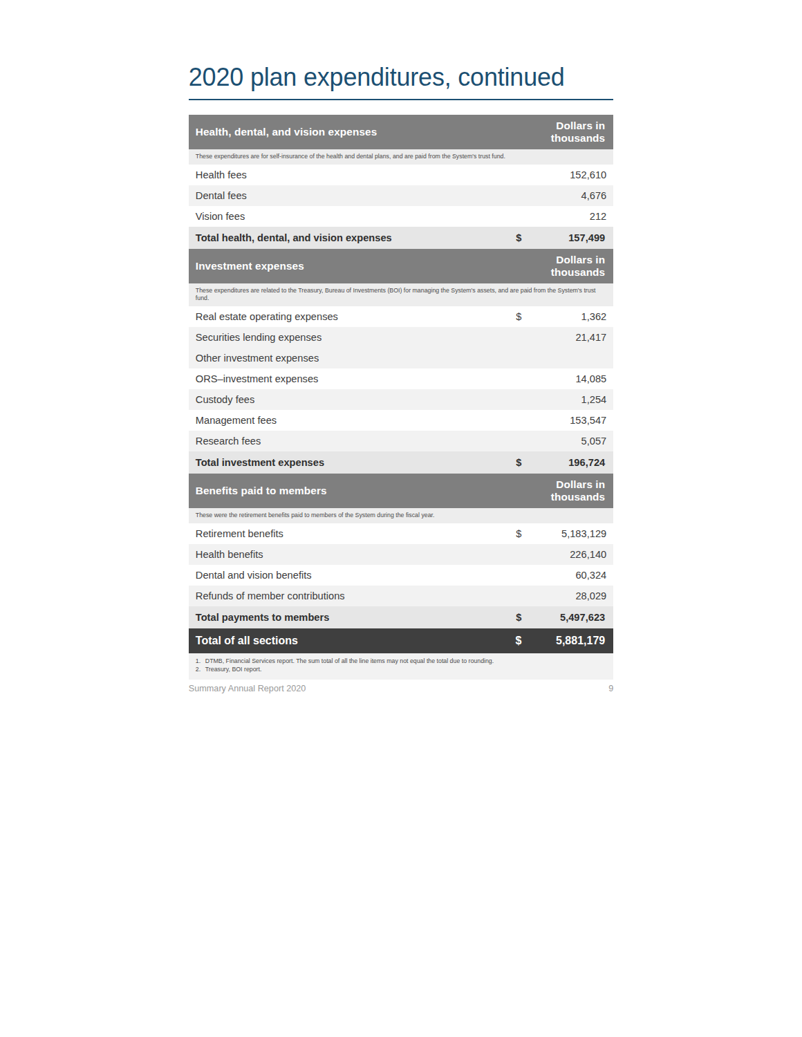2020 plan expenditures, continued
| Health, dental, and vision expenses | Dollars in thousands |
| --- | --- |
| These expenditures are for self-insurance of the health and dental plans, and are paid from the System's trust fund. |
| Health fees | | 152,610 |
| Dental fees | | 4,676 |
| Vision fees | | 212 |
| Total health, dental, and vision expenses | $ | 157,499 |
| Investment expenses | Dollars in thousands |
| These expenditures are related to the Treasury, Bureau of Investments (BOI) for managing the System's assets, and are paid from the System's trust fund. |
| Real estate operating expenses | $ | 1,362 |
| Securities lending expenses | | 21,417 |
| Other investment expenses | | |
| ORS–investment expenses | | 14,085 |
| Custody fees | | 1,254 |
| Management fees | | 153,547 |
| Research fees | | 5,057 |
| Total investment expenses | $ | 196,724 |
| Benefits paid to members | Dollars in thousands |
| These were the retirement benefits paid to members of the System during the fiscal year. |
| Retirement benefits | $ | 5,183,129 |
| Health benefits | | 226,140 |
| Dental and vision benefits | | 60,324 |
| Refunds of member contributions | | 28,029 |
| Total payments to members | $ | 5,497,623 |
| Total of all sections | $ | 5,881,179 |
1. DTMB, Financial Services report. The sum total of all the line items may not equal the total due to rounding.
2. Treasury, BOI report.
Summary Annual Report 2020
9